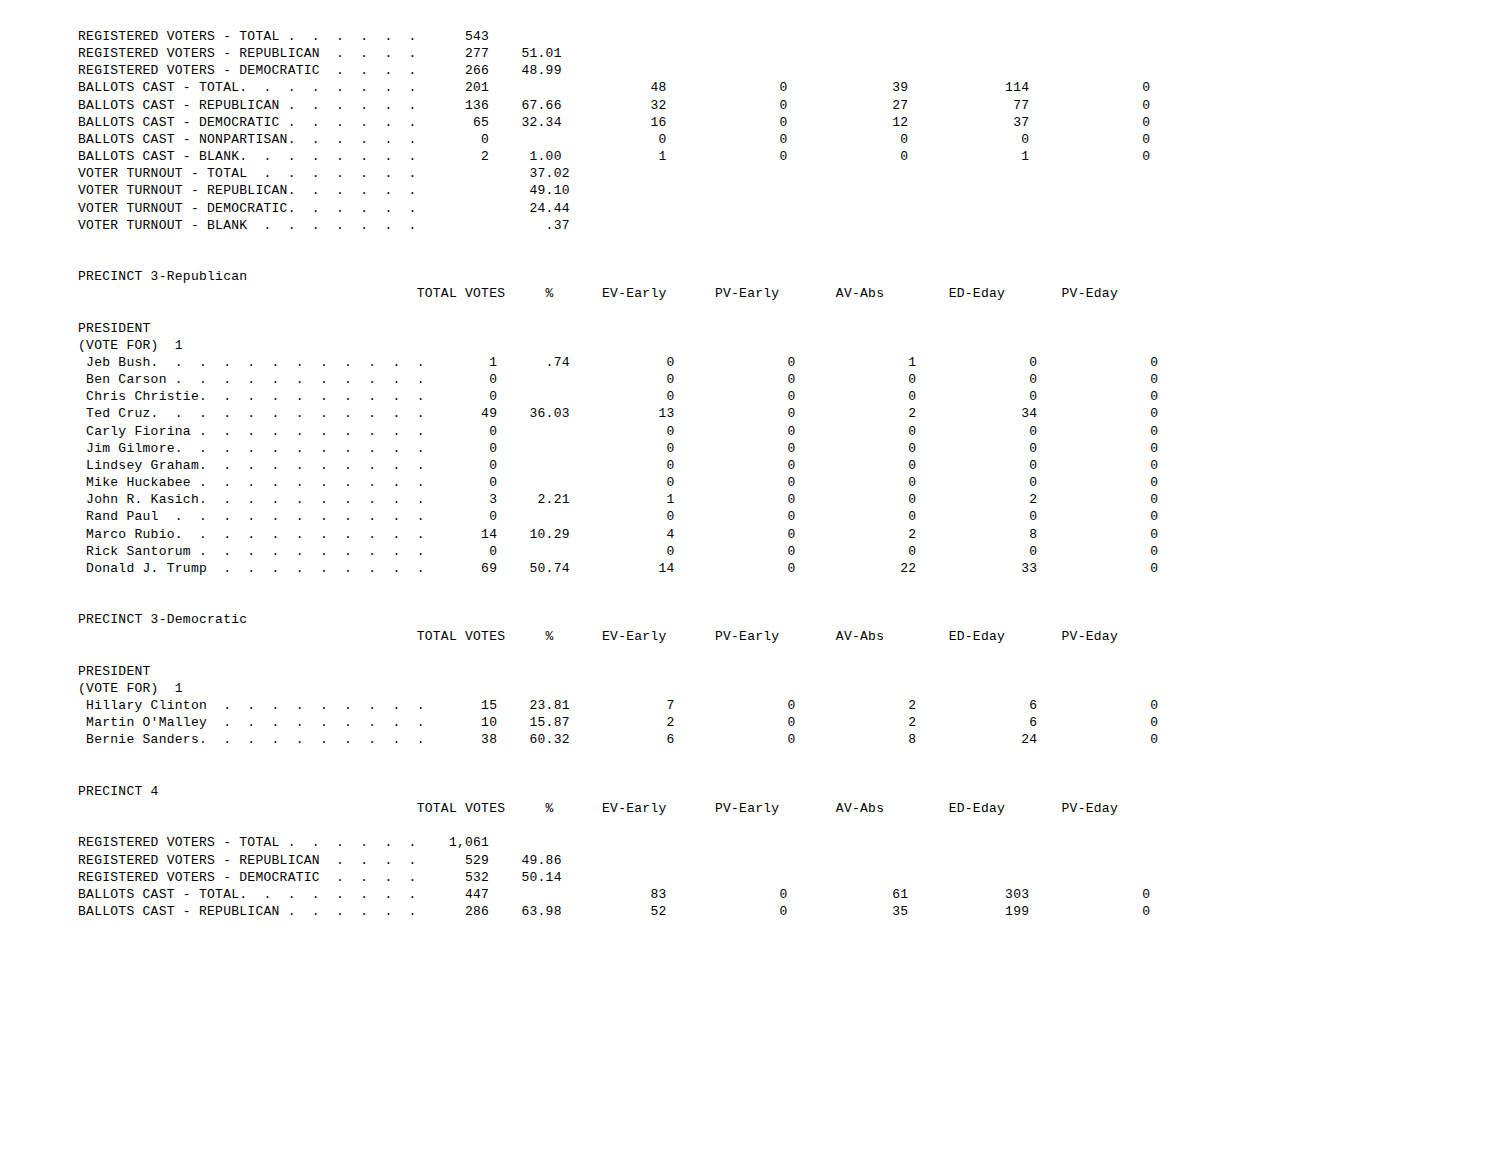REGISTERED VOTERS - TOTAL .  .  .  .  .  .      543
 REGISTERED VOTERS - REPUBLICAN  .  .  .  .      277    51.01
 REGISTERED VOTERS - DEMOCRATIC  .  .  .  .      266    48.99
 BALLOTS CAST - TOTAL.  .  .  .  .  .  .  .      201                    48              0             39            114              0
 BALLOTS CAST - REPUBLICAN .  .  .  .  .  .      136    67.66           32              0             27             77              0
 BALLOTS CAST - DEMOCRATIC .  .  .  .  .  .       65    32.34           16              0             12             37              0
 BALLOTS CAST - NONPARTISAN.  .  .  .  .  .        0                     0              0              0              0              0
 BALLOTS CAST - BLANK.  .  .  .  .  .  .  .        2     1.00            1              0              0              1              0
 VOTER TURNOUT - TOTAL  .  .  .  .  .  .  .              37.02
 VOTER TURNOUT - REPUBLICAN.  .  .  .  .  .              49.10
 VOTER TURNOUT - DEMOCRATIC.  .  .  .  .  .              24.44
 VOTER TURNOUT - BLANK  .  .  .  .  .  .  .                .37


 PRECINCT 3-Republican
                                           TOTAL VOTES     %      EV-Early      PV-Early       AV-Abs        ED-Eday       PV-Eday

 PRESIDENT
 (VOTE FOR)  1
  Jeb Bush.  .  .  .  .  .  .  .  .  .  .  .        1      .74            0              0              1              0              0
  Ben Carson .  .  .  .  .  .  .  .  .  .  .        0                     0              0              0              0              0
  Chris Christie.  .  .  .  .  .  .  .  .  .        0                     0              0              0              0              0
  Ted Cruz.  .  .  .  .  .  .  .  .  .  .  .       49    36.03           13              0              2             34              0
  Carly Fiorina .  .  .  .  .  .  .  .  .  .        0                     0              0              0              0              0
  Jim Gilmore.  .  .  .  .  .  .  .  .  .  .        0                     0              0              0              0              0
  Lindsey Graham.  .  .  .  .  .  .  .  .  .        0                     0              0              0              0              0
  Mike Huckabee .  .  .  .  .  .  .  .  .  .        0                     0              0              0              0              0
  John R. Kasich.  .  .  .  .  .  .  .  .  .        3     2.21            1              0              0              2              0
  Rand Paul  .  .  .  .  .  .  .  .  .  .  .        0                     0              0              0              0              0
  Marco Rubio.  .  .  .  .  .  .  .  .  .  .       14    10.29            4              0              2              8              0
  Rick Santorum .  .  .  .  .  .  .  .  .  .        0                     0              0              0              0              0
  Donald J. Trump  .  .  .  .  .  .  .  .  .       69    50.74           14              0             22             33              0


 PRECINCT 3-Democratic
                                           TOTAL VOTES     %      EV-Early      PV-Early       AV-Abs        ED-Eday       PV-Eday

 PRESIDENT
 (VOTE FOR)  1
  Hillary Clinton  .  .  .  .  .  .  .  .  .       15    23.81            7              0              2              6              0
  Martin O'Malley  .  .  .  .  .  .  .  .  .       10    15.87            2              0              2              6              0
  Bernie Sanders.  .  .  .  .  .  .  .  .  .       38    60.32            6              0              8             24              0


 PRECINCT 4
                                           TOTAL VOTES     %      EV-Early      PV-Early       AV-Abs        ED-Eday       PV-Eday

 REGISTERED VOTERS - TOTAL .  .  .  .  .  .    1,061
 REGISTERED VOTERS - REPUBLICAN  .  .  .  .      529    49.86
 REGISTERED VOTERS - DEMOCRATIC  .  .  .  .      532    50.14
 BALLOTS CAST - TOTAL.  .  .  .  .  .  .  .      447                    83              0             61            303              0
 BALLOTS CAST - REPUBLICAN .  .  .  .  .  .      286    63.98           52              0             35            199              0